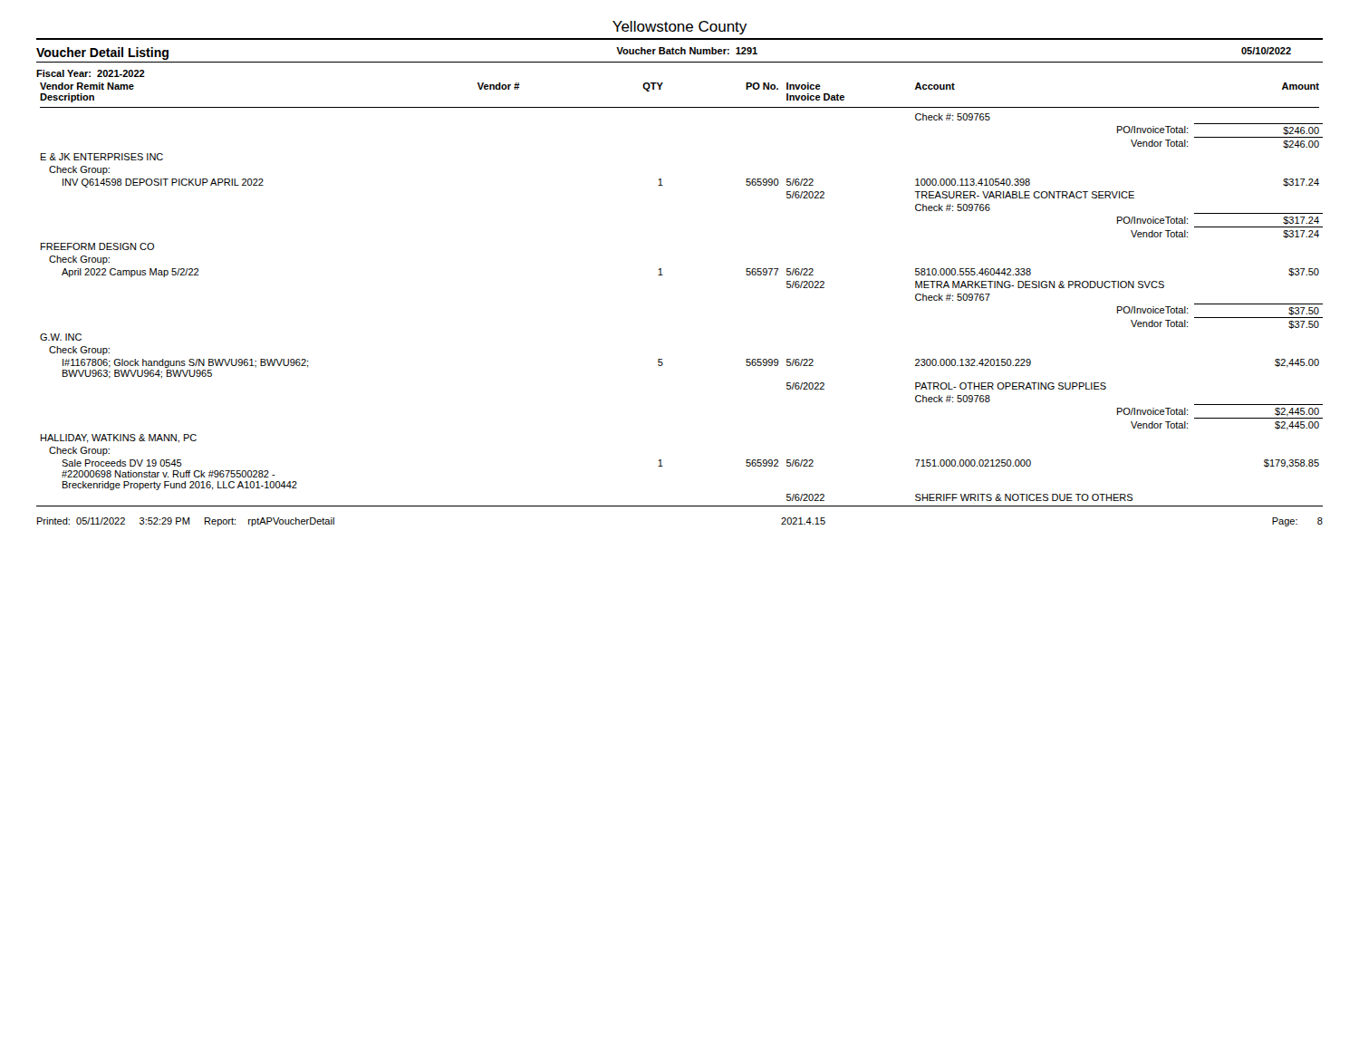Yellowstone County
Voucher Detail Listing
Voucher Batch Number: 1291
05/10/2022
Fiscal Year: 2021-2022
| Vendor Remit Name Description | Vendor # | QTY | PO No. | Invoice Invoice Date | Account | Amount |
| --- | --- | --- | --- | --- | --- | --- |
| | Check #: 509765 | |
| | PO/InvoiceTotal: | $246.00 |
| | Vendor Total: | $246.00 |
| E & JK ENTERPRISES INC |
| Check Group: |
| INV Q614598 DEPOSIT PICKUP APRIL 2022 | | 1 | 565990 | 5/6/22 | 1000.000.113.410540.398 | $317.24 |
| | 5/6/2022 | TREASURER- VARIABLE CONTRACT SERVICE | |
| | Check #: 509766 | |
| | PO/InvoiceTotal: | $317.24 |
| | Vendor Total: | $317.24 |
| FREEFORM DESIGN CO |
| Check Group: |
| April 2022 Campus Map 5/2/22 | | 1 | 565977 | 5/6/22 | 5810.000.555.460442.338 | $37.50 |
| | 5/6/2022 | METRA MARKETING- DESIGN & PRODUCTION SVCS | |
| | Check #: 509767 | |
| | PO/InvoiceTotal: | $37.50 |
| | Vendor Total: | $37.50 |
| G.W. INC |
| Check Group: |
| I#1167806; Glock handguns S/N BWVU961; BWVU962; BWVU963; BWVU964; BWVU965 | | 5 | 565999 | 5/6/22 | 2300.000.132.420150.229 | $2,445.00 |
| | 5/6/2022 | PATROL- OTHER OPERATING SUPPLIES | |
| | Check #: 509768 | |
| | PO/InvoiceTotal: | $2,445.00 |
| | Vendor Total: | $2,445.00 |
| HALLIDAY, WATKINS & MANN, PC |
| Check Group: |
| Sale Proceeds DV 19 0545 #22000698 Nationstar v. Ruff Ck #9675500282 - Breckenridge Property Fund 2016, LLC A101-100442 | | 1 | 565992 | 5/6/22 | 7151.000.000.021250.000 | $179,358.85 |
| | 5/6/2022 | SHERIFF WRITS & NOTICES DUE TO OTHERS | |
Printed: 05/11/2022 3:52:29 PM Report: rptAPVoucherDetail
2021.4.15
Page: 8